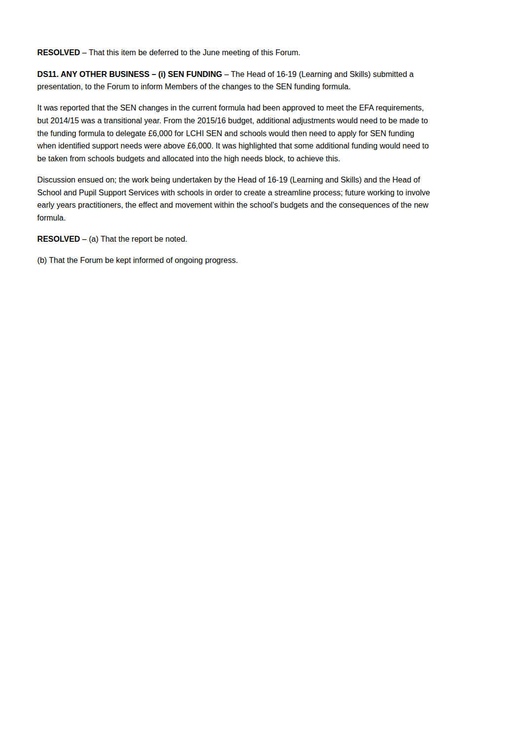RESOLVED – That this item be deferred to the June meeting of this Forum.
DS11. ANY OTHER BUSINESS – (i) SEN FUNDING – The Head of 16-19 (Learning and Skills) submitted a presentation, to the Forum to inform Members of the changes to the SEN funding formula.
It was reported that the SEN changes in the current formula had been approved to meet the EFA requirements, but 2014/15 was a transitional year. From the 2015/16 budget, additional adjustments would need to be made to the funding formula to delegate £6,000 for LCHI SEN and schools would then need to apply for SEN funding when identified support needs were above £6,000. It was highlighted that some additional funding would need to be taken from schools budgets and allocated into the high needs block, to achieve this.
Discussion ensued on; the work being undertaken by the Head of 16-19 (Learning and Skills) and the Head of School and Pupil Support Services with schools in order to create a streamline process; future working to involve early years practitioners, the effect and movement within the school's budgets and the consequences of the new formula.
RESOLVED – (a) That the report be noted.
(b) That the Forum be kept informed of ongoing progress.